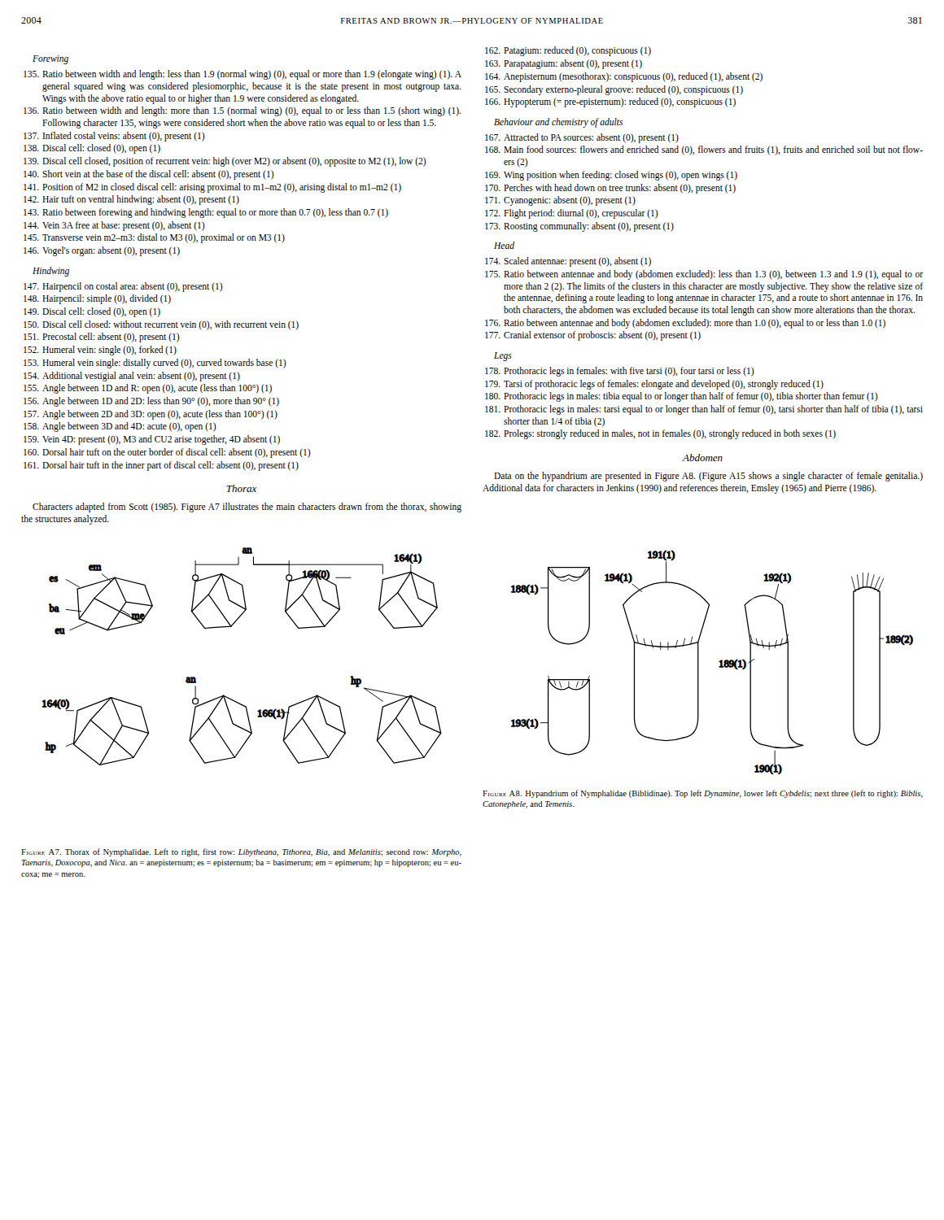2004
Freitas and Brown Jr.—Phylogeny of Nymphalidae
381
Forewing
135. Ratio between width and length: less than 1.9 (normal wing) (0), equal or more than 1.9 (elongate wing) (1). A general squared wing was considered plesiomorphic, because it is the state present in most outgroup taxa. Wings with the above ratio equal to or higher than 1.9 were considered as elongated.
136. Ratio between width and length: more than 1.5 (normal wing) (0), equal to or less than 1.5 (short wing) (1). Following character 135, wings were considered short when the above ratio was equal to or less than 1.5.
137. Inflated costal veins: absent (0), present (1)
138. Discal cell: closed (0), open (1)
139. Discal cell closed, position of recurrent vein: high (over M2) or absent (0), opposite to M2 (1), low (2)
140. Short vein at the base of the discal cell: absent (0), present (1)
141. Position of M2 in closed discal cell: arising proximal to m1–m2 (0), arising distal to m1–m2 (1)
142. Hair tuft on ventral hindwing: absent (0), present (1)
143. Ratio between forewing and hindwing length: equal to or more than 0.7 (0), less than 0.7 (1)
144. Vein 3A free at base: present (0), absent (1)
145. Transverse vein m2–m3: distal to M3 (0), proximal or on M3 (1)
146. Vogel's organ: absent (0), present (1)
Hindwing
147. Hairpencil on costal area: absent (0), present (1)
148. Hairpencil: simple (0), divided (1)
149. Discal cell: closed (0), open (1)
150. Discal cell closed: without recurrent vein (0), with recurrent vein (1)
151. Precostal cell: absent (0), present (1)
152. Humeral vein: single (0), forked (1)
153. Humeral vein single: distally curved (0), curved towards base (1)
154. Additional vestigial anal vein: absent (0), present (1)
155. Angle between 1D and R: open (0), acute (less than 100°) (1)
156. Angle between 1D and 2D: less than 90° (0), more than 90° (1)
157. Angle between 2D and 3D: open (0), acute (less than 100°) (1)
158. Angle between 3D and 4D: acute (0), open (1)
159. Vein 4D: present (0), M3 and CU2 arise together, 4D absent (1)
160. Dorsal hair tuft on the outer border of discal cell: absent (0), present (1)
161. Dorsal hair tuft in the inner part of discal cell: absent (0), present (1)
Thorax
Characters adapted from Scott (1985). Figure A7 illustrates the main characters drawn from the thorax, showing the structures analyzed.
es em ba me eu an 166(0) 164(1) 164(0) hp an 166(1) hp
Figure A7. Thorax of Nymphalidae. Left to right, first row: Libytheana, Tithorea, Bia, and Melanitis; second row: Morpho, Taenaris, Doxocopa, and Nica. an = anepisternum; es = episternum; ba = basimerum; em = epimerum; hp = hipopteron; eu = eucoxa; me = meron.
162. Patagium: reduced (0), conspicuous (1)
163. Parapatagium: absent (0), present (1)
164. Anepisternum (mesothorax): conspicuous (0), reduced (1), absent (2)
165. Secondary externo-pleural groove: reduced (0), conspicuous (1)
166. Hypopterum (= pre-episternum): reduced (0), conspicuous (1)
Behaviour and chemistry of adults
167. Attracted to PA sources: absent (0), present (1)
168. Main food sources: flowers and enriched sand (0), flowers and fruits (1), fruits and enriched soil but not flowers (2)
169. Wing position when feeding: closed wings (0), open wings (1)
170. Perches with head down on tree trunks: absent (0), present (1)
171. Cyanogenic: absent (0), present (1)
172. Flight period: diurnal (0), crepuscular (1)
173. Roosting communally: absent (0), present (1)
Head
174. Scaled antennae: present (0), absent (1)
175. Ratio between antennae and body (abdomen excluded): less than 1.3 (0), between 1.3 and 1.9 (1), equal to or more than 2 (2). The limits of the clusters in this character are mostly subjective. They show the relative size of the antennae, defining a route leading to long antennae in character 175, and a route to short antennae in 176. In both characters, the abdomen was excluded because its total length can show more alterations than the thorax.
176. Ratio between antennae and body (abdomen excluded): more than 1.0 (0), equal to or less than 1.0 (1)
177. Cranial extensor of proboscis: absent (0), present (1)
Legs
178. Prothoracic legs in females: with five tarsi (0), four tarsi or less (1)
179. Tarsi of prothoracic legs of females: elongate and developed (0), strongly reduced (1)
180. Prothoracic legs in males: tibia equal to or longer than half of femur (0), tibia shorter than femur (1)
181. Prothoracic legs in males: tarsi equal to or longer than half of femur (0), tarsi shorter than half of tibia (1), tarsi shorter than 1/4 of tibia (2)
182. Prolegs: strongly reduced in males, not in females (0), strongly reduced in both sexes (1)
Abdomen
Data on the hypandrium are presented in Figure A8. (Figure A15 shows a single character of female genitalia.) Additional data for characters in Jenkins (1990) and references therein, Emsley (1965) and Pierre (1986).
188(1) 193(1) 191(1) 194(1) 192(1) 189(1) 190(1) 189(2)
Figure A8. Hypandrium of Nymphalidae (Biblidinae). Top left Dynamine, lower left Cybdelis; next three (left to right): Biblis, Catonephele, and Temenis.